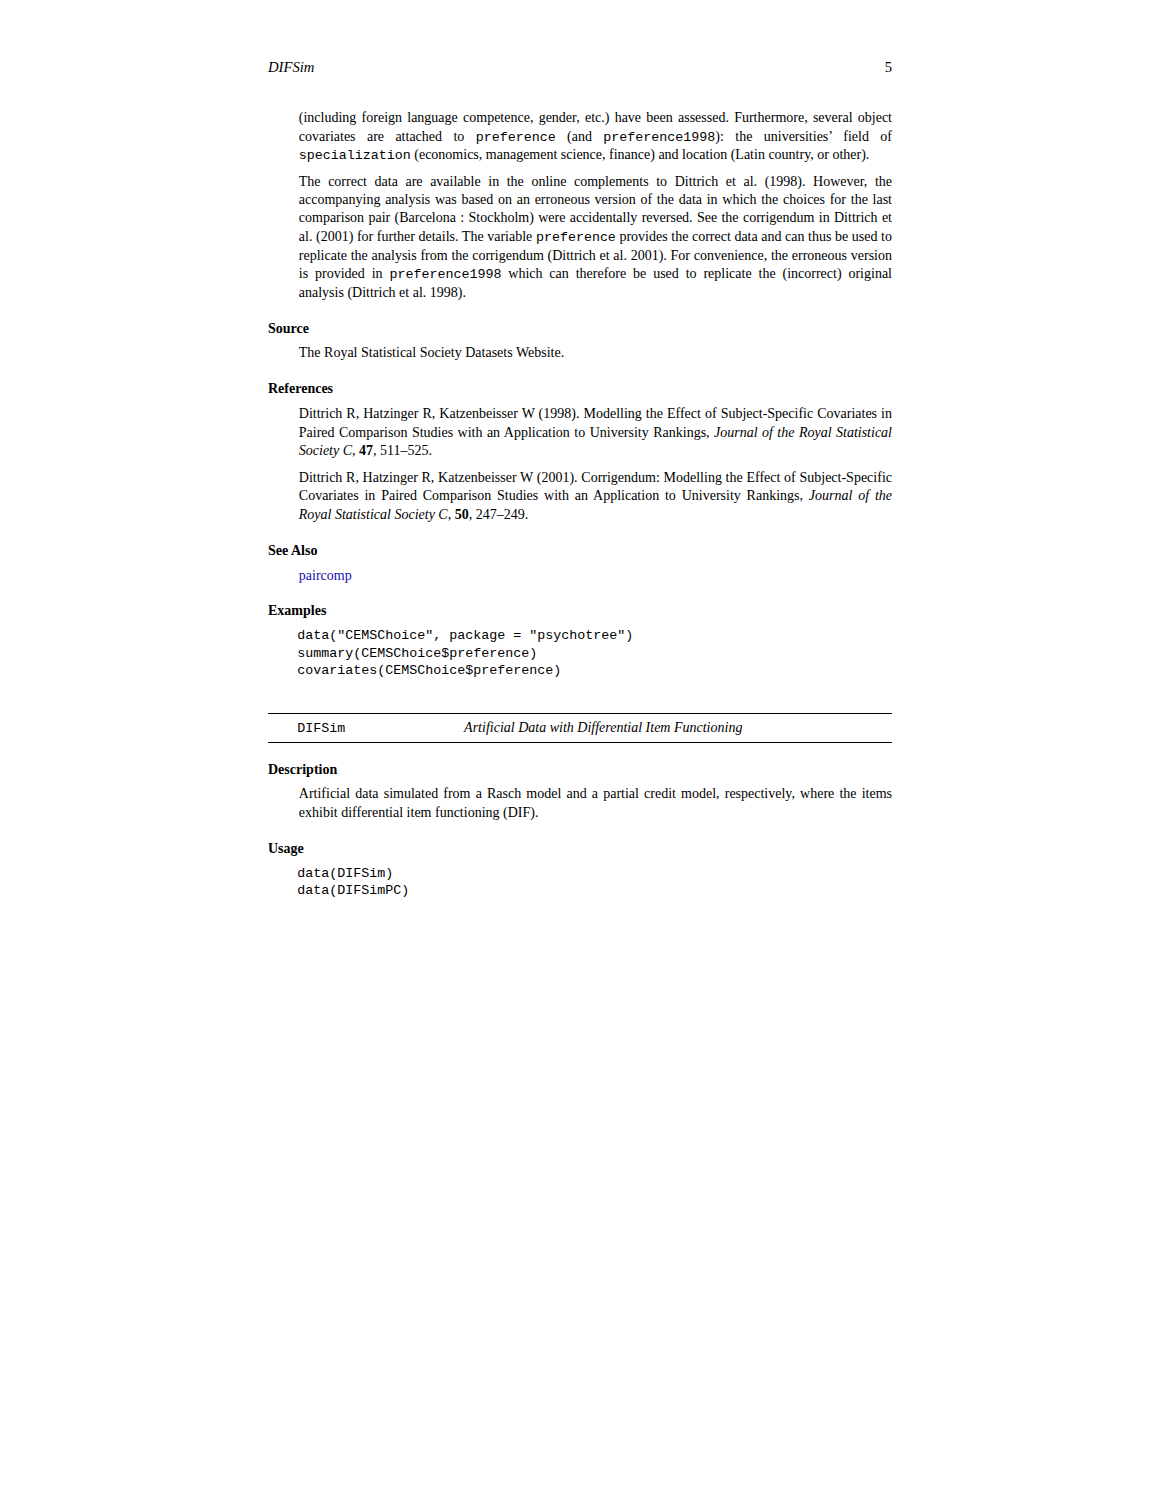DIFSim 5
(including foreign language competence, gender, etc.) have been assessed. Furthermore, several object covariates are attached to preference (and preference1998): the universities’ field of specialization (economics, management science, finance) and location (Latin country, or other).
The correct data are available in the online complements to Dittrich et al. (1998). However, the accompanying analysis was based on an erroneous version of the data in which the choices for the last comparison pair (Barcelona : Stockholm) were accidentally reversed. See the corrigendum in Dittrich et al. (2001) for further details. The variable preference provides the correct data and can thus be used to replicate the analysis from the corrigendum (Dittrich et al. 2001). For convenience, the erroneous version is provided in preference1998 which can therefore be used to replicate the (incorrect) original analysis (Dittrich et al. 1998).
Source
The Royal Statistical Society Datasets Website.
References
Dittrich R, Hatzinger R, Katzenbeisser W (1998). Modelling the Effect of Subject-Specific Covariates in Paired Comparison Studies with an Application to University Rankings, Journal of the Royal Statistical Society C, 47, 511–525.
Dittrich R, Hatzinger R, Katzenbeisser W (2001). Corrigendum: Modelling the Effect of Subject-Specific Covariates in Paired Comparison Studies with an Application to University Rankings, Journal of the Royal Statistical Society C, 50, 247–249.
See Also
paircomp
Examples
data("CEMSChoice", package = "psychotree")
summary(CEMSChoice$preference)
covariates(CEMSChoice$preference)
DIFSim Artificial Data with Differential Item Functioning
Description
Artificial data simulated from a Rasch model and a partial credit model, respectively, where the items exhibit differential item functioning (DIF).
Usage
data(DIFSim)
data(DIFSimPC)